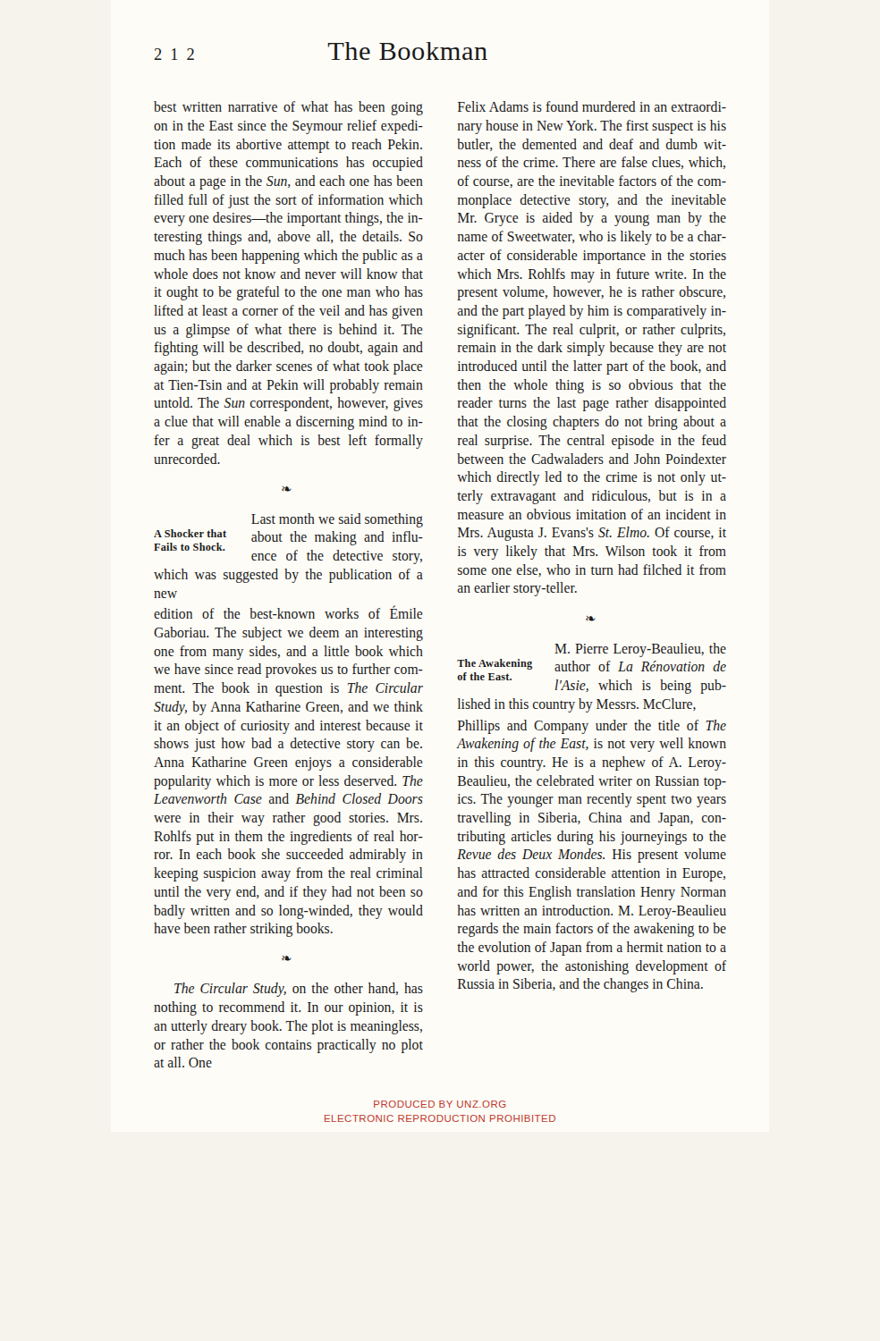2 1 2
The Bookman
best written narrative of what has been going on in the East since the Seymour relief expedition made its abortive attempt to reach Pekin. Each of these communications has occupied about a page in the Sun, and each one has been filled full of just the sort of information which every one desires—the important things, the interesting things and, above all, the details. So much has been happening which the public as a whole does not know and never will know that it ought to be grateful to the one man who has lifted at least a corner of the veil and has given us a glimpse of what there is behind it. The fighting will be described, no doubt, again and again; but the darker scenes of what took place at Tien-Tsin and at Pekin will probably remain untold. The Sun correspondent, however, gives a clue that will enable a discerning mind to infer a great deal which is best left formally unrecorded.
❧
A Shocker that
Fails to Shock.
Last month we said something about the making and influence of the detective story, which was suggested by the publication of a new
edition of the best-known works of Émile Gaboriau. The subject we deem an interesting one from many sides, and a little book which we have since read provokes us to further comment. The book in question is The Circular Study, by Anna Katharine Green, and we think it an object of curiosity and interest because it shows just how bad a detective story can be. Anna Katharine Green enjoys a considerable popularity which is more or less deserved. The Leavenworth Case and Behind Closed Doors were in their way rather good stories. Mrs. Rohlfs put in them the ingredients of real horror. In each book she succeeded admirably in keeping suspicion away from the real criminal until the very end, and if they had not been so badly written and so long-winded, they would have been rather striking books.
❧
The Circular Study, on the other hand, has nothing to recommend it. In our opinion, it is an utterly dreary book. The plot is meaningless, or rather the book contains practically no plot at all. One
Felix Adams is found murdered in an extraordinary house in New York. The first suspect is his butler, the demented and deaf and dumb witness of the crime. There are false clues, which, of course, are the inevitable factors of the commonplace detective story, and the inevitable Mr. Gryce is aided by a young man by the name of Sweetwater, who is likely to be a character of considerable importance in the stories which Mrs. Rohlfs may in future write. In the present volume, however, he is rather obscure, and the part played by him is comparatively insignificant. The real culprit, or rather culprits, remain in the dark simply because they are not introduced until the latter part of the book, and then the whole thing is so obvious that the reader turns the last page rather disappointed that the closing chapters do not bring about a real surprise. The central episode in the feud between the Cadwaladers and John Poindexter which directly led to the crime is not only utterly extravagant and ridiculous, but is in a measure an obvious imitation of an incident in Mrs. Augusta J. Evans's St. Elmo. Of course, it is very likely that Mrs. Wilson took it from some one else, who in turn had filched it from an earlier story-teller.
❧
The Awakening
of the East.
M. Pierre Leroy-Beaulieu, the author of La Rénovation de l'Asie, which is being published in this country by Messrs. McClure,
Phillips and Company under the title of The Awakening of the East, is not very well known in this country. He is a nephew of A. Leroy-Beaulieu, the celebrated writer on Russian topics. The younger man recently spent two years travelling in Siberia, China and Japan, contributing articles during his journeyings to the Revue des Deux Mondes. His present volume has attracted considerable attention in Europe, and for this English translation Henry Norman has written an introduction. M. Leroy-Beaulieu regards the main factors of the awakening to be the evolution of Japan from a hermit nation to a world power, the astonishing development of Russia in Siberia, and the changes in China.
PRODUCED BY UNZ.ORG ELECTRONIC REPRODUCTION PROHIBITED